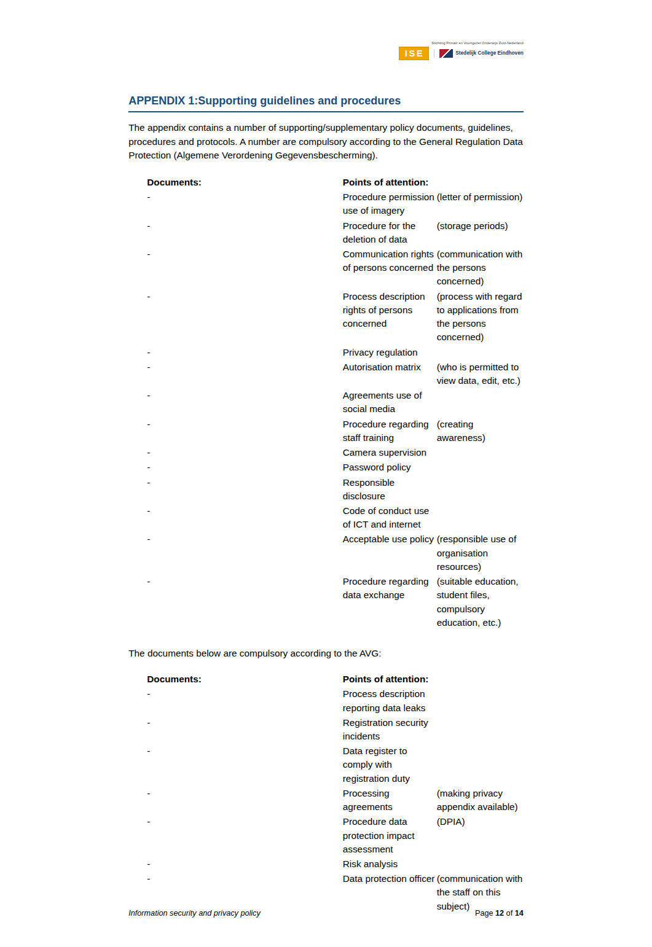Stichting Primair en Voortgezet Onderwijs Zuid-Nederland
ISE Stedelijk College Eindhoven
APPENDIX 1: Supporting guidelines and procedures
The appendix contains a number of supporting/supplementary policy documents, guidelines, procedures and protocols. A number are compulsory according to the General Regulation Data Protection (Algemene Verordening Gegevensbescherming).
| / Documents: / Points of attention: / / --- / --- / |
| --- |
| - | / Procedure permission use of imagery / (letter of permission) / |
| - | / Procedure for the deletion of data / (storage periods) / |
| - | / Communication rights of persons concerned / (communication with the persons concerned) / |
| - | / Process description rights of persons concerned / (process with regard to applications from the persons concerned) / |
| - | / Privacy regulation / / |
| - | / Autorisation matrix / (who is permitted to view data, edit, etc.) / |
| - | / Agreements use of social media / / |
| - | / Procedure regarding staff training / (creating awareness) / |
| - | / Camera supervision / / |
| - | / Password policy / / |
| - | / Responsible disclosure / / |
| - | / Code of conduct use of ICT and internet / / |
| - | / Acceptable use policy / (responsible use of organisation resources) / |
| - | / Procedure regarding data exchange / (suitable education, student files, compulsory education, etc.) / |
The documents below are compulsory according to the AVG:
| / Documents: / Points of attention: / / --- / --- / |
| --- |
| - | / Process description reporting data leaks / / |
| - | / Registration security incidents / / |
| - | / Data register to comply with registration duty / / |
| - | / Processing agreements / (making privacy appendix available) / |
| - | / Procedure data protection impact assessment / (DPIA) / |
| - | / Risk analysis / / |
| - | / Data protection officer / (communication with the staff on this subject) / |
Information security and privacy policy Page 12 of 14